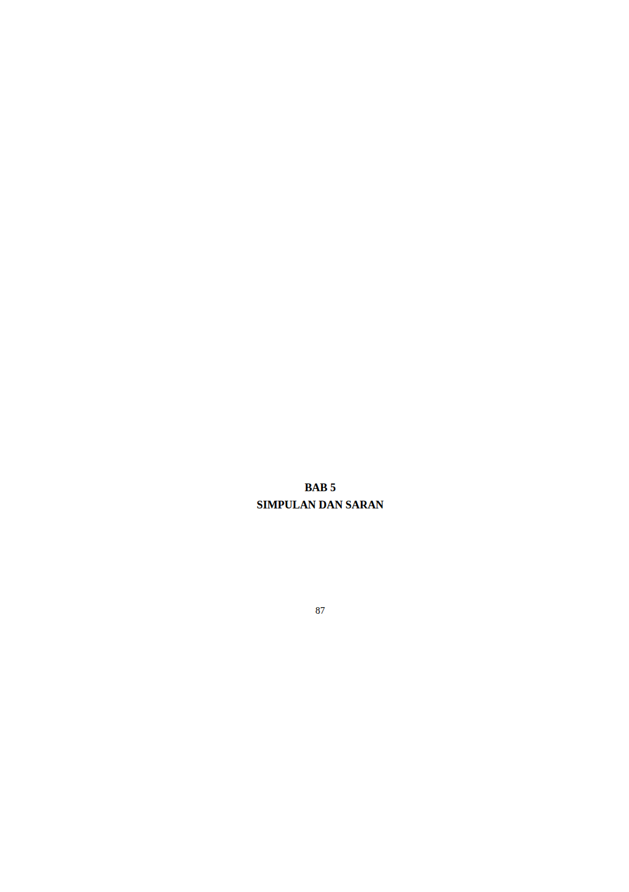BAB 5 SIMPULAN DAN SARAN
87